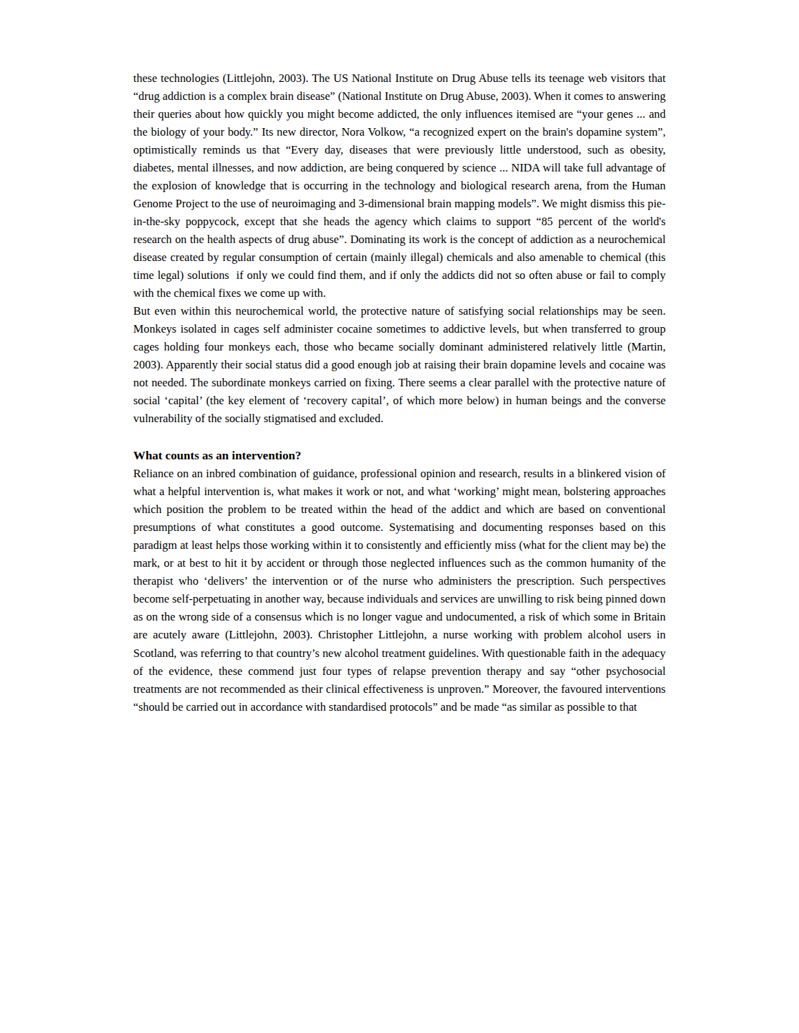these technologies (Littlejohn, 2003). The US National Institute on Drug Abuse tells its teenage web visitors that “drug addiction is a complex brain disease” (National Institute on Drug Abuse, 2003). When it comes to answering their queries about how quickly you might become addicted, the only influences itemised are “your genes ... and the biology of your body.” Its new director, Nora Volkow, “a recognized expert on the brain's dopamine system”, optimistically reminds us that “Every day, diseases that were previously little understood, such as obesity, diabetes, mental illnesses, and now addiction, are being conquered by science ... NIDA will take full advantage of the explosion of knowledge that is occurring in the technology and biological research arena, from the Human Genome Project to the use of neuroimaging and 3-dimensional brain mapping models”. We might dismiss this pie-in-the-sky poppycock, except that she heads the agency which claims to support “85 percent of the world's research on the health aspects of drug abuse”. Dominating its work is the concept of addiction as a neurochemical disease created by regular consumption of certain (mainly illegal) chemicals and also amenable to chemical (this time legal) solutions if only we could find them, and if only the addicts did not so often abuse or fail to comply with the chemical fixes we come up with.
But even within this neurochemical world, the protective nature of satisfying social relationships may be seen. Monkeys isolated in cages self administer cocaine sometimes to addictive levels, but when transferred to group cages holding four monkeys each, those who became socially dominant administered relatively little (Martin, 2003). Apparently their social status did a good enough job at raising their brain dopamine levels and cocaine was not needed. The subordinate monkeys carried on fixing. There seems a clear parallel with the protective nature of social ‘capital’ (the key element of ‘recovery capital’, of which more below) in human beings and the converse vulnerability of the socially stigmatised and excluded.
What counts as an intervention?
Reliance on an inbred combination of guidance, professional opinion and research, results in a blinkered vision of what a helpful intervention is, what makes it work or not, and what ‘working’ might mean, bolstering approaches which position the problem to be treated within the head of the addict and which are based on conventional presumptions of what constitutes a good outcome. Systematising and documenting responses based on this paradigm at least helps those working within it to consistently and efficiently miss (what for the client may be) the mark, or at best to hit it by accident or through those neglected influences such as the common humanity of the therapist who ‘delivers’ the intervention or of the nurse who administers the prescription. Such perspectives become self-perpetuating in another way, because individuals and services are unwilling to risk being pinned down as on the wrong side of a consensus which is no longer vague and undocumented, a risk of which some in Britain are acutely aware (Littlejohn, 2003). Christopher Littlejohn, a nurse working with problem alcohol users in Scotland, was referring to that country’s new alcohol treatment guidelines. With questionable faith in the adequacy of the evidence, these commend just four types of relapse prevention therapy and say “other psychosocial treatments are not recommended as their clinical effectiveness is unproven.” Moreover, the favoured interventions “should be carried out in accordance with standardised protocols” and be made “as similar as possible to that